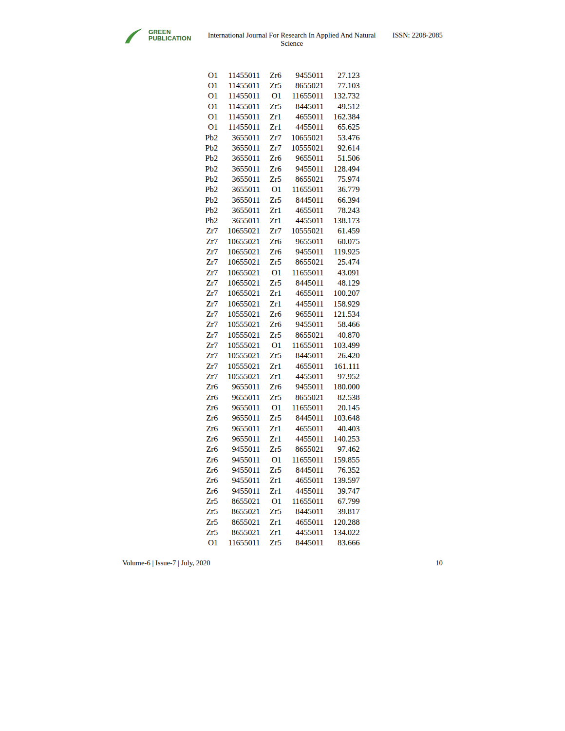Green Publication
International Journal For Research In Applied And Natural Science
ISSN: 2208-2085
| O1 | 11455011 | Zr6 | 9455011 | 27.123 |
| O1 | 11455011 | Zr5 | 8655021 | 77.103 |
| O1 | 11455011 | O1 | 11655011 | 132.732 |
| O1 | 11455011 | Zr5 | 8445011 | 49.512 |
| O1 | 11455011 | Zr1 | 4655011 | 162.384 |
| O1 | 11455011 | Zr1 | 4455011 | 65.625 |
| Pb2 | 3655011 | Zr7 | 10655021 | 53.476 |
| Pb2 | 3655011 | Zr7 | 10555021 | 92.614 |
| Pb2 | 3655011 | Zr6 | 9655011 | 51.506 |
| Pb2 | 3655011 | Zr6 | 9455011 | 128.494 |
| Pb2 | 3655011 | Zr5 | 8655021 | 75.974 |
| Pb2 | 3655011 | O1 | 11655011 | 36.779 |
| Pb2 | 3655011 | Zr5 | 8445011 | 66.394 |
| Pb2 | 3655011 | Zr1 | 4655011 | 78.243 |
| Pb2 | 3655011 | Zr1 | 4455011 | 138.173 |
| Zr7 | 10655021 | Zr7 | 10555021 | 61.459 |
| Zr7 | 10655021 | Zr6 | 9655011 | 60.075 |
| Zr7 | 10655021 | Zr6 | 9455011 | 119.925 |
| Zr7 | 10655021 | Zr5 | 8655021 | 25.474 |
| Zr7 | 10655021 | O1 | 11655011 | 43.091 |
| Zr7 | 10655021 | Zr5 | 8445011 | 48.129 |
| Zr7 | 10655021 | Zr1 | 4655011 | 100.207 |
| Zr7 | 10655021 | Zr1 | 4455011 | 158.929 |
| Zr7 | 10555021 | Zr6 | 9655011 | 121.534 |
| Zr7 | 10555021 | Zr6 | 9455011 | 58.466 |
| Zr7 | 10555021 | Zr5 | 8655021 | 40.870 |
| Zr7 | 10555021 | O1 | 11655011 | 103.499 |
| Zr7 | 10555021 | Zr5 | 8445011 | 26.420 |
| Zr7 | 10555021 | Zr1 | 4655011 | 161.111 |
| Zr7 | 10555021 | Zr1 | 4455011 | 97.952 |
| Zr6 | 9655011 | Zr6 | 9455011 | 180.000 |
| Zr6 | 9655011 | Zr5 | 8655021 | 82.538 |
| Zr6 | 9655011 | O1 | 11655011 | 20.145 |
| Zr6 | 9655011 | Zr5 | 8445011 | 103.648 |
| Zr6 | 9655011 | Zr1 | 4655011 | 40.403 |
| Zr6 | 9655011 | Zr1 | 4455011 | 140.253 |
| Zr6 | 9455011 | Zr5 | 8655021 | 97.462 |
| Zr6 | 9455011 | O1 | 11655011 | 159.855 |
| Zr6 | 9455011 | Zr5 | 8445011 | 76.352 |
| Zr6 | 9455011 | Zr1 | 4655011 | 139.597 |
| Zr6 | 9455011 | Zr1 | 4455011 | 39.747 |
| Zr5 | 8655021 | O1 | 11655011 | 67.799 |
| Zr5 | 8655021 | Zr5 | 8445011 | 39.817 |
| Zr5 | 8655021 | Zr1 | 4655011 | 120.288 |
| Zr5 | 8655021 | Zr1 | 4455011 | 134.022 |
| O1 | 11655011 | Zr5 | 8445011 | 83.666 |
Volume-6 | Issue-7 | July, 2020
10